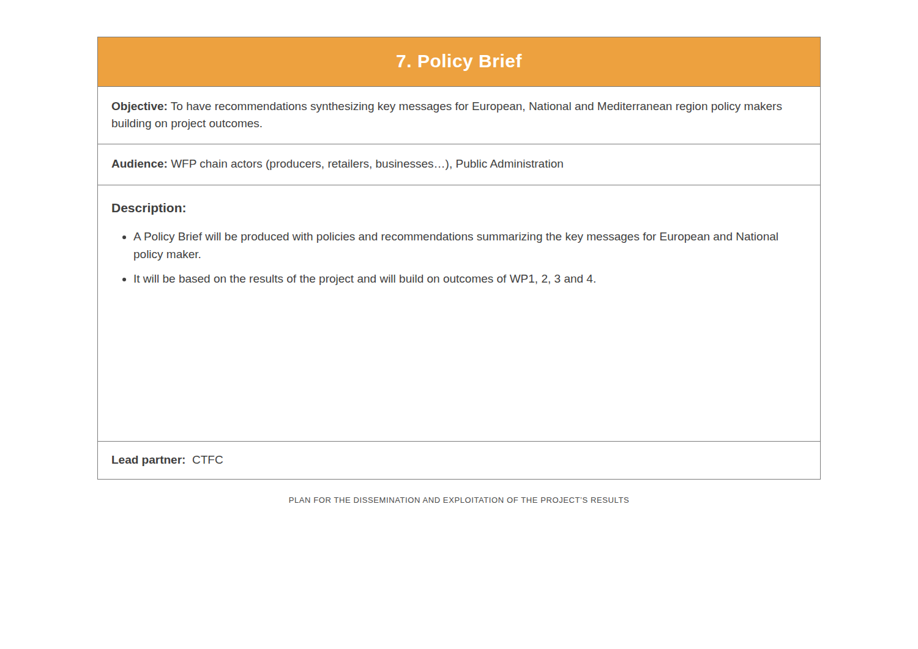7. Policy Brief
Objective: To have recommendations synthesizing key messages for European, National and Mediterranean region policy makers building on project outcomes.
Audience: WFP chain actors (producers, retailers, businesses…), Public Administration
Description:
A Policy Brief will be produced with policies and recommendations summarizing the key messages for European and National policy maker.
It will be based on the results of the project and will build on outcomes of WP1, 2, 3 and 4.
Lead partner: CTFC
PLAN FOR THE DISSEMINATION AND EXPLOITATION OF THE PROJECT’S RESULTS